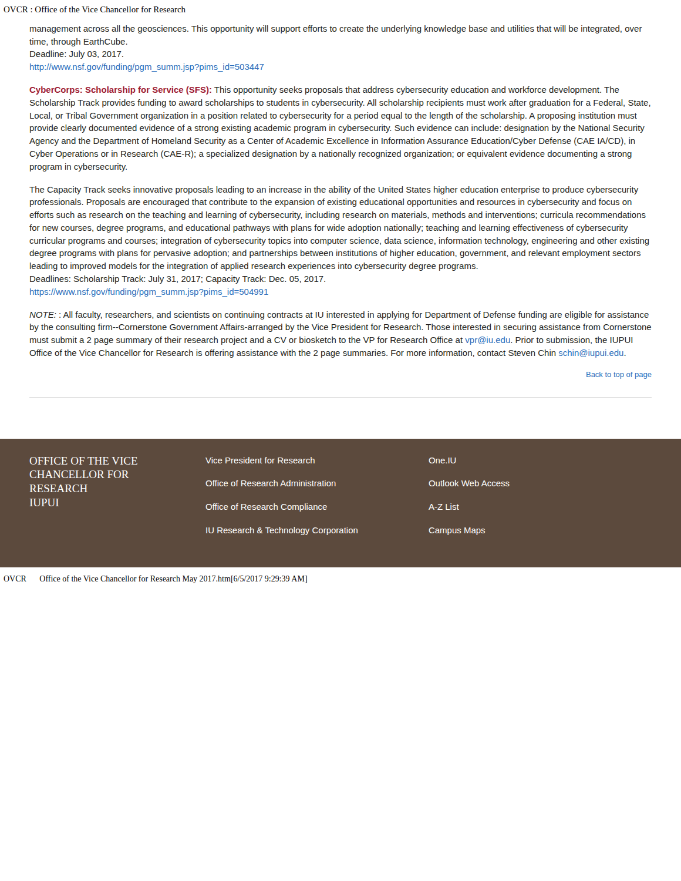OVCR : Office of the Vice Chancellor for Research
management across all the geosciences. This opportunity will support efforts to create the underlying knowledge base and utilities that will be integrated, over time, through EarthCube.
Deadline: July 03, 2017.
http://www.nsf.gov/funding/pgm_summ.jsp?pims_id=503447
CyberCorps: Scholarship for Service (SFS): This opportunity seeks proposals that address cybersecurity education and workforce development. The Scholarship Track provides funding to award scholarships to students in cybersecurity. All scholarship recipients must work after graduation for a Federal, State, Local, or Tribal Government organization in a position related to cybersecurity for a period equal to the length of the scholarship. A proposing institution must provide clearly documented evidence of a strong existing academic program in cybersecurity. Such evidence can include: designation by the National Security Agency and the Department of Homeland Security as a Center of Academic Excellence in Information Assurance Education/Cyber Defense (CAE IA/CD), in Cyber Operations or in Research (CAE-R); a specialized designation by a nationally recognized organization; or equivalent evidence documenting a strong program in cybersecurity.
The Capacity Track seeks innovative proposals leading to an increase in the ability of the United States higher education enterprise to produce cybersecurity professionals. Proposals are encouraged that contribute to the expansion of existing educational opportunities and resources in cybersecurity and focus on efforts such as research on the teaching and learning of cybersecurity, including research on materials, methods and interventions; curricula recommendations for new courses, degree programs, and educational pathways with plans for wide adoption nationally; teaching and learning effectiveness of cybersecurity curricular programs and courses; integration of cybersecurity topics into computer science, data science, information technology, engineering and other existing degree programs with plans for pervasive adoption; and partnerships between institutions of higher education, government, and relevant employment sectors leading to improved models for the integration of applied research experiences into cybersecurity degree programs.
Deadlines: Scholarship Track: July 31, 2017; Capacity Track: Dec. 05, 2017.
https://www.nsf.gov/funding/pgm_summ.jsp?pims_id=504991
NOTE: : All faculty, researchers, and scientists on continuing contracts at IU interested in applying for Department of Defense funding are eligible for assistance by the consulting firm--Cornerstone Government Affairs-arranged by the Vice President for Research. Those interested in securing assistance from Cornerstone must submit a 2 page summary of their research project and a CV or biosketch to the VP for Research Office at vpr@iu.edu. Prior to submission, the IUPUI Office of the Vice Chancellor for Research is offering assistance with the 2 page summaries. For more information, contact Steven Chin schin@iupui.edu.
Back to top of page
OFFICE OF THE VICE CHANCELLOR FOR RESEARCH IUPUI
Vice President for Research
Office of Research Administration
Office of Research Compliance
IU Research & Technology Corporation
One.IU
Outlook Web Access
A-Z List
Campus Maps
OVCR Office of the Vice Chancellor for Research May 2017.htm[6/5/2017 9:29:39 AM]